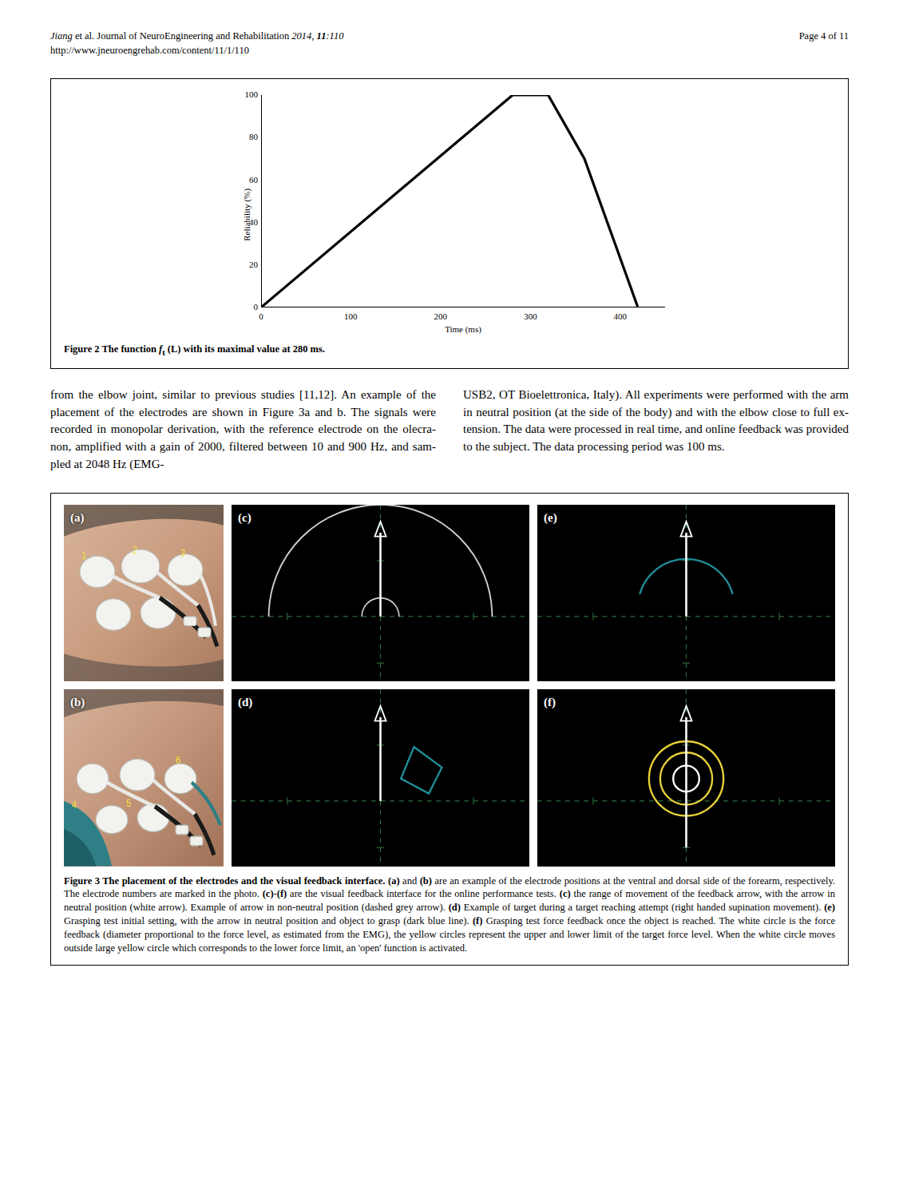Jiang et al. Journal of NeuroEngineering and Rehabilitation 2014, 11:110
http://www.jneuroengrehab.com/content/11/1/110
Page 4 of 11
Reliability (%)
100 80 60 40 20 0
0 100 200 300 400
Time (ms)
Figure 2 The function ft (L) with its maximal value at 280 ms.
from the elbow joint, similar to previous studies [11,12]. An example of the placement of the electrodes are shown in Figure 3a and b. The signals were recorded in monopolar derivation, with the reference electrode on the olecranon, amplified with a gain of 2000, filtered between 10 and 900 Hz, and sampled at 2048 Hz (EMG-
USB2, OT Bioelettronica, Italy). All experiments were performed with the arm in neutral position (at the side of the body) and with the elbow close to full extension. The data were processed in real time, and online feedback was provided to the subject. The data processing period was 100 ms.
(a)
1 2 3
(c)
(e)
(b)
4 5 6
(d)
(f)
Figure 3 The placement of the electrodes and the visual feedback interface. (a) and (b) are an example of the electrode positions at the ventral and dorsal side of the forearm, respectively. The electrode numbers are marked in the photo. (c)-(f) are the visual feedback interface for the online performance tests. (c) the range of movement of the feedback arrow, with the arrow in neutral position (white arrow). Example of arrow in non-neutral position (dashed grey arrow). (d) Example of target during a target reaching attempt (right handed supination movement). (e) Grasping test initial setting, with the arrow in neutral position and object to grasp (dark blue line). (f) Grasping test force feedback once the object is reached. The white circle is the force feedback (diameter proportional to the force level, as estimated from the EMG), the yellow circles represent the upper and lower limit of the target force level. When the white circle moves outside large yellow circle which corresponds to the lower force limit, an 'open' function is activated.